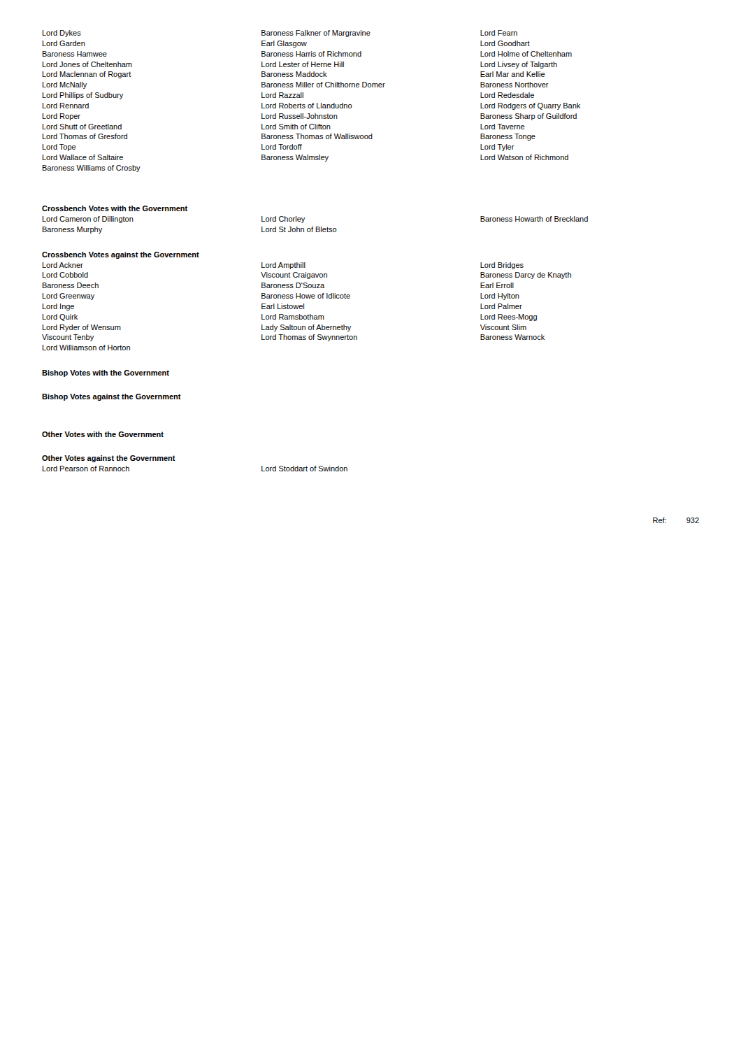| Lord Dykes | Baroness Falkner of Margravine | Lord Fearn |
| Lord Garden | Earl Glasgow | Lord Goodhart |
| Baroness Hamwee | Baroness Harris of Richmond | Lord Holme of Cheltenham |
| Lord Jones of Cheltenham | Lord Lester of Herne Hill | Lord Livsey of Talgarth |
| Lord Maclennan of Rogart | Baroness Maddock | Earl Mar and Kellie |
| Lord McNally | Baroness Miller of Chilthorne Domer | Baroness Northover |
| Lord Phillips of Sudbury | Lord Razzall | Lord Redesdale |
| Lord Rennard | Lord Roberts of Llandudno | Lord Rodgers of Quarry Bank |
| Lord Roper | Lord Russell-Johnston | Baroness Sharp of Guildford |
| Lord Shutt of Greetland | Lord Smith of Clifton | Lord Taverne |
| Lord Thomas of Gresford | Baroness Thomas of Walliswood | Baroness Tonge |
| Lord Tope | Lord Tordoff | Lord Tyler |
| Lord Wallace of Saltaire | Baroness Walmsley | Lord Watson of Richmond |
| Baroness Williams of Crosby | | |
Crossbench Votes with the Government
| Lord Cameron of Dillington | Lord Chorley | Baroness Howarth of Breckland |
| Baroness Murphy | Lord St John of Bletso | |
Crossbench Votes against the Government
| Lord Ackner | Lord Ampthill | Lord Bridges |
| Lord Cobbold | Viscount Craigavon | Baroness Darcy de Knayth |
| Baroness Deech | Baroness D'Souza | Earl Erroll |
| Lord Greenway | Baroness Howe of Idlicote | Lord Hylton |
| Lord Inge | Earl Listowel | Lord Palmer |
| Lord Quirk | Lord Ramsbotham | Lord Rees-Mogg |
| Lord Ryder of Wensum | Lady Saltoun of Abernethy | Viscount Slim |
| Viscount Tenby | Lord Thomas of Swynnerton | Baroness Warnock |
| Lord Williamson of Horton | | |
Bishop Votes with the Government
Bishop Votes against the Government
Other Votes with the Government
Other Votes against the Government
| Lord Pearson of Rannoch | Lord Stoddart of Swindon | |
Ref:932